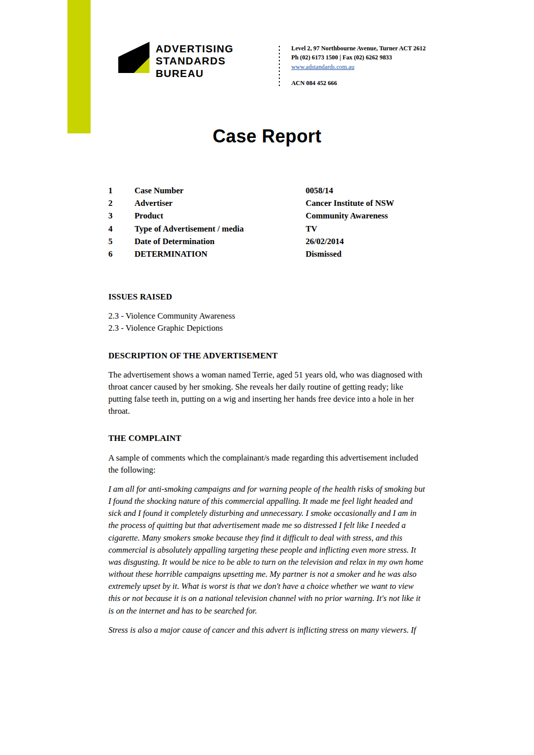ADVERTISING
STANDARDS
BUREAU
Level 2, 97 Northbourne Avenue, Turner ACT 2612
Ph (02) 6173 1500 | Fax (02) 6262 9833
www.adstandards.com.au ACN 084 452 666
Case Report
| 1 | Case Number | 0058/14 |
| 2 | Advertiser | Cancer Institute of NSW |
| 3 | Product | Community Awareness |
| 4 | Type of Advertisement / media | TV |
| 5 | Date of Determination | 26/02/2014 |
| 6 | DETERMINATION | Dismissed |
ISSUES RAISED
2.3 - Violence Community Awareness
2.3 - Violence Graphic Depictions
DESCRIPTION OF THE ADVERTISEMENT
The advertisement shows a woman named Terrie, aged 51 years old, who was diagnosed with throat cancer caused by her smoking. She reveals her daily routine of getting ready; like putting false teeth in, putting on a wig and inserting her hands free device into a hole in her throat.
THE COMPLAINT
A sample of comments which the complainant/s made regarding this advertisement included the following:
I am all for anti-smoking campaigns and for warning people of the health risks of smoking but I found the shocking nature of this commercial appalling. It made me feel light headed and sick and I found it completely disturbing and unnecessary. I smoke occasionally and I am in the process of quitting but that advertisement made me so distressed I felt like I needed a cigarette. Many smokers smoke because they find it difficult to deal with stress, and this commercial is absolutely appalling targeting these people and inflicting even more stress. It was disgusting. It would be nice to be able to turn on the television and relax in my own home without these horrible campaigns upsetting me. My partner is not a smoker and he was also extremely upset by it. What is worst is that we don't have a choice whether we want to view this or not because it is on a national television channel with no prior warning. It's not like it is on the internet and has to be searched for.
Stress is also a major cause of cancer and this advert is inflicting stress on many viewers. If